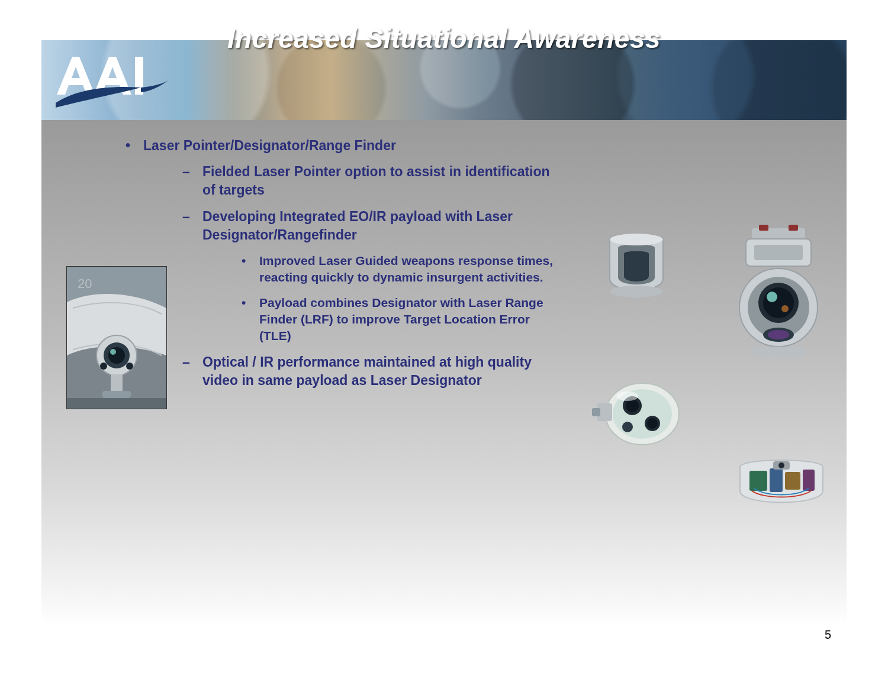Increased Situational Awareness
•Laser Pointer/Designator/Range Finder
–Fielded Laser Pointer option to assist in identification of targets
–Developing Integrated EO/IR payload with Laser Designator/Rangefinder
•Improved Laser Guided weapons response times, reacting quickly to dynamic insurgent activities.
•Payload combines Designator with Laser Range Finder (LRF) to improve Target Location Error (TLE)
–Optical / IR performance maintained at high quality video in same payload as Laser Designator
20
5